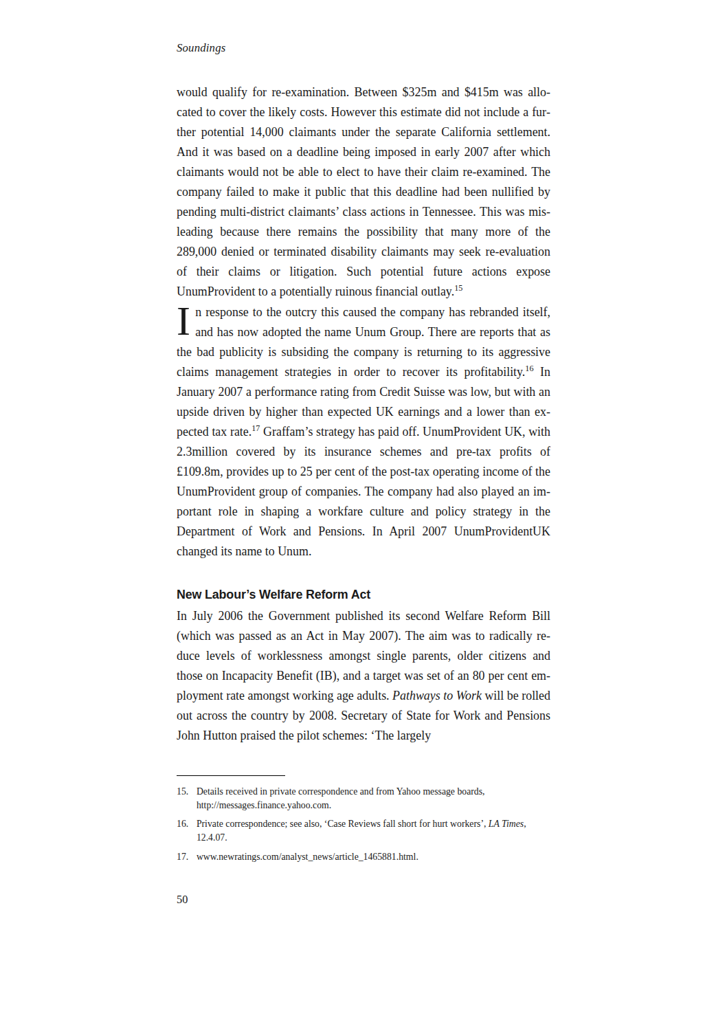Soundings
would qualify for re-examination. Between $325m and $415m was allocated to cover the likely costs. However this estimate did not include a further potential 14,000 claimants under the separate California settlement. And it was based on a deadline being imposed in early 2007 after which claimants would not be able to elect to have their claim re-examined. The company failed to make it public that this deadline had been nullified by pending multi-district claimants’ class actions in Tennessee. This was misleading because there remains the possibility that many more of the 289,000 denied or terminated disability claimants may seek re-evaluation of their claims or litigation. Such potential future actions expose UnumProvident to a potentially ruinous financial outlay.15
In response to the outcry this caused the company has rebranded itself, and has now adopted the name Unum Group. There are reports that as the bad publicity is subsiding the company is returning to its aggressive claims management strategies in order to recover its profitability.16 In January 2007 a performance rating from Credit Suisse was low, but with an upside driven by higher than expected UK earnings and a lower than expected tax rate.17 Graffam’s strategy has paid off. UnumProvident UK, with 2.3million covered by its insurance schemes and pre-tax profits of £109.8m, provides up to 25 per cent of the post-tax operating income of the UnumProvident group of companies. The company had also played an important role in shaping a workfare culture and policy strategy in the Department of Work and Pensions. In April 2007 UnumProvidentUK changed its name to Unum.
New Labour’s Welfare Reform Act
In July 2006 the Government published its second Welfare Reform Bill (which was passed as an Act in May 2007). The aim was to radically reduce levels of worklessness amongst single parents, older citizens and those on Incapacity Benefit (IB), and a target was set of an 80 per cent employment rate amongst working age adults. Pathways to Work will be rolled out across the country by 2008. Secretary of State for Work and Pensions John Hutton praised the pilot schemes: ‘The largely
15. Details received in private correspondence and from Yahoo message boards, http://messages.finance.yahoo.com.
16. Private correspondence; see also, ‘Case Reviews fall short for hurt workers’, LA Times, 12.4.07.
17. www.newratings.com/analyst_news/article_1465881.html.
50